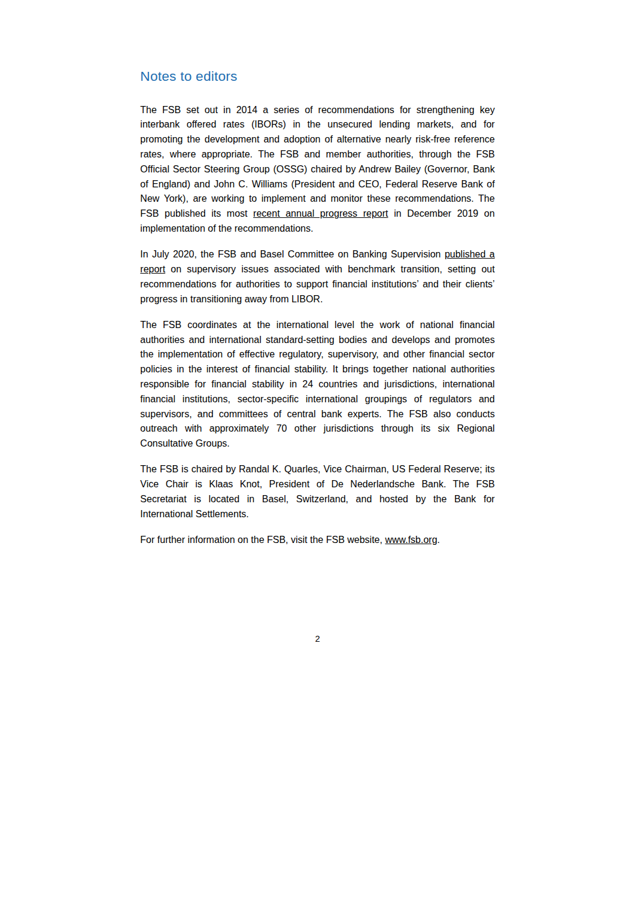Notes to editors
The FSB set out in 2014 a series of recommendations for strengthening key interbank offered rates (IBORs) in the unsecured lending markets, and for promoting the development and adoption of alternative nearly risk-free reference rates, where appropriate. The FSB and member authorities, through the FSB Official Sector Steering Group (OSSG) chaired by Andrew Bailey (Governor, Bank of England) and John C. Williams (President and CEO, Federal Reserve Bank of New York), are working to implement and monitor these recommendations. The FSB published its most recent annual progress report in December 2019 on implementation of the recommendations.
In July 2020, the FSB and Basel Committee on Banking Supervision published a report on supervisory issues associated with benchmark transition, setting out recommendations for authorities to support financial institutions’ and their clients’ progress in transitioning away from LIBOR.
The FSB coordinates at the international level the work of national financial authorities and international standard-setting bodies and develops and promotes the implementation of effective regulatory, supervisory, and other financial sector policies in the interest of financial stability. It brings together national authorities responsible for financial stability in 24 countries and jurisdictions, international financial institutions, sector-specific international groupings of regulators and supervisors, and committees of central bank experts. The FSB also conducts outreach with approximately 70 other jurisdictions through its six Regional Consultative Groups.
The FSB is chaired by Randal K. Quarles, Vice Chairman, US Federal Reserve; its Vice Chair is Klaas Knot, President of De Nederlandsche Bank. The FSB Secretariat is located in Basel, Switzerland, and hosted by the Bank for International Settlements.
For further information on the FSB, visit the FSB website, www.fsb.org.
2